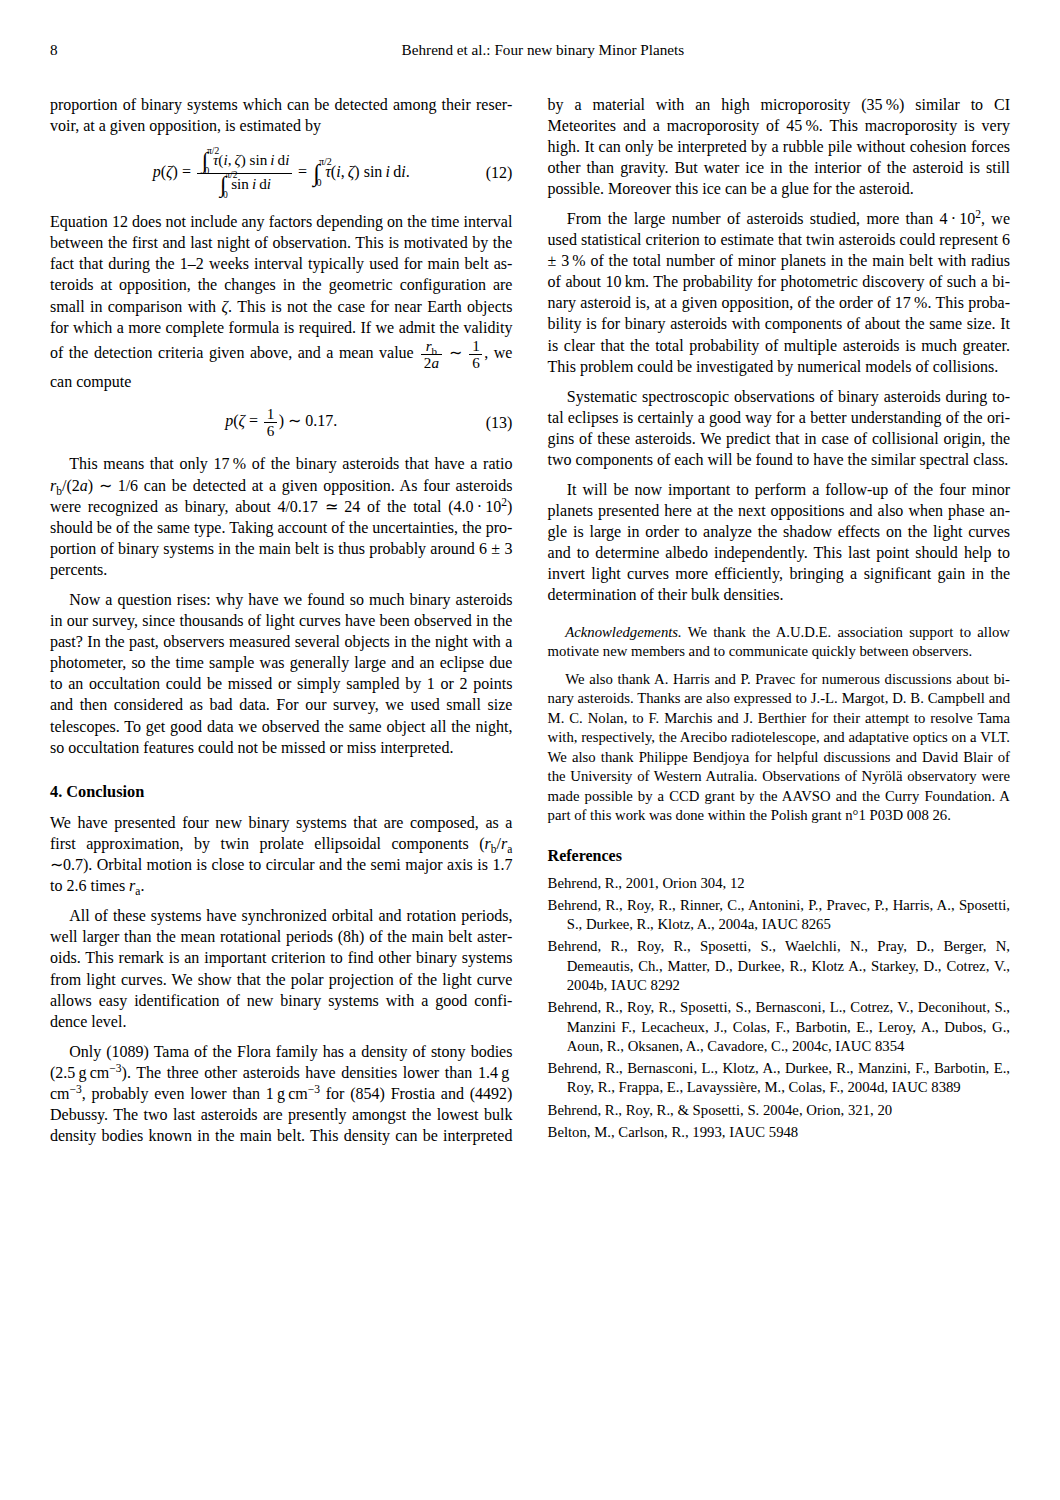8 Behrend et al.: Four new binary Minor Planets
proportion of binary systems which can be detected among their reservoir, at a given opposition, is estimated by
p(ζ) = π/20∫ τ(i, ζ) sin i di π/20∫ sin i di = π/20∫ τ(i, ζ) sin i di. (12)
Equation 12 does not include any factors depending on the time interval between the first and last night of observation. This is motivated by the fact that during the 1–2 weeks interval typically used for main belt asteroids at opposition, the changes in the geometric configuration are small in comparison with ζ. This is not the case for near Earth objects for which a more complete formula is required. If we admit the validity of the detection criteria given above, and a mean value rb 2a ∼ 16, we can compute
p(ζ = 16) ∼ 0.17. (13)
This means that only 17 % of the binary asteroids that have a ratio rb/(2a) ∼ 1/6 can be detected at a given opposition. As four asteroids were recognized as binary, about 4/0.17 ≃ 24 of the total (4.0 · 102) should be of the same type. Taking account of the uncertainties, the proportion of binary systems in the main belt is thus probably around 6 ± 3 percents.
Now a question rises: why have we found so much binary asteroids in our survey, since thousands of light curves have been observed in the past? In the past, observers measured several objects in the night with a photometer, so the time sample was generally large and an eclipse due to an occultation could be missed or simply sampled by 1 or 2 points and then considered as bad data. For our survey, we used small size telescopes. To get good data we observed the same object all the night, so occultation features could not be missed or miss interpreted.
4. Conclusion
We have presented four new binary systems that are composed, as a first approximation, by twin prolate ellipsoidal components (rb/ra ∼0.7). Orbital motion is close to circular and the semi major axis is 1.7 to 2.6 times ra.
All of these systems have synchronized orbital and rotation periods, well larger than the mean rotational periods (8h) of the main belt asteroids. This remark is an important criterion to find other binary systems from light curves. We show that the polar projection of the light curve allows easy identification of new binary systems with a good confidence level.
Only (1089) Tama of the Flora family has a density of stony bodies (2.5 g cm−3). The three other asteroids have densities lower than 1.4 g cm−3, probably even lower than 1 g cm−3 for (854) Frostia and (4492) Debussy. The two last asteroids are presently amongst the lowest bulk density bodies known in the main belt. This density can be interpreted by a material with an high microporosity (35 %) similar to CI Meteorites and a macroporosity of 45 %. This macroporosity is very high. It can only be interpreted by a rubble pile without cohesion forces other than gravity. But water ice in the interior of the asteroid is still possible. Moreover this ice can be a glue for the asteroid.
From the large number of asteroids studied, more than 4 · 102, we used statistical criterion to estimate that twin asteroids could represent 6 ± 3 % of the total number of minor planets in the main belt with radius of about 10 km. The probability for photometric discovery of such a binary asteroid is, at a given opposition, of the order of 17 %. This probability is for binary asteroids with components of about the same size. It is clear that the total probability of multiple asteroids is much greater. This problem could be investigated by numerical models of collisions.
Systematic spectroscopic observations of binary asteroids during total eclipses is certainly a good way for a better understanding of the origins of these asteroids. We predict that in case of collisional origin, the two components of each will be found to have the similar spectral class.
It will be now important to perform a follow-up of the four minor planets presented here at the next oppositions and also when phase angle is large in order to analyze the shadow effects on the light curves and to determine albedo independently. This last point should help to invert light curves more efficiently, bringing a significant gain in the determination of their bulk densities.
Acknowledgements. We thank the A.U.D.E. association support to allow motivate new members and to communicate quickly between observers.
We also thank A. Harris and P. Pravec for numerous discussions about binary asteroids. Thanks are also expressed to J.-L. Margot, D. B. Campbell and M. C. Nolan, to F. Marchis and J. Berthier for their attempt to resolve Tama with, respectively, the Arecibo radiotelescope, and adaptative optics on a VLT. We also thank Philippe Bendjoya for helpful discussions and David Blair of the University of Western Autralia. Observations of Nyrölä observatory were made possible by a CCD grant by the AAVSO and the Curry Foundation. A part of this work was done within the Polish grant n°1 P03D 008 26.
References
Behrend, R., 2001, Orion 304, 12
Behrend, R., Roy, R., Rinner, C., Antonini, P., Pravec, P., Harris, A., Sposetti, S., Durkee, R., Klotz, A., 2004a, IAUC 8265
Behrend, R., Roy, R., Sposetti, S., Waelchli, N., Pray, D., Berger, N, Demeautis, Ch., Matter, D., Durkee, R., Klotz A., Starkey, D., Cotrez, V., 2004b, IAUC 8292
Behrend, R., Roy, R., Sposetti, S., Bernasconi, L., Cotrez, V., Deconihout, S., Manzini F., Lecacheux, J., Colas, F., Barbotin, E., Leroy, A., Dubos, G., Aoun, R., Oksanen, A., Cavadore, C., 2004c, IAUC 8354
Behrend, R., Bernasconi, L., Klotz, A., Durkee, R., Manzini, F., Barbotin, E., Roy, R., Frappa, E., Lavayssière, M., Colas, F., 2004d, IAUC 8389
Behrend, R., Roy, R., & Sposetti, S. 2004e, Orion, 321, 20
Belton, M., Carlson, R., 1993, IAUC 5948